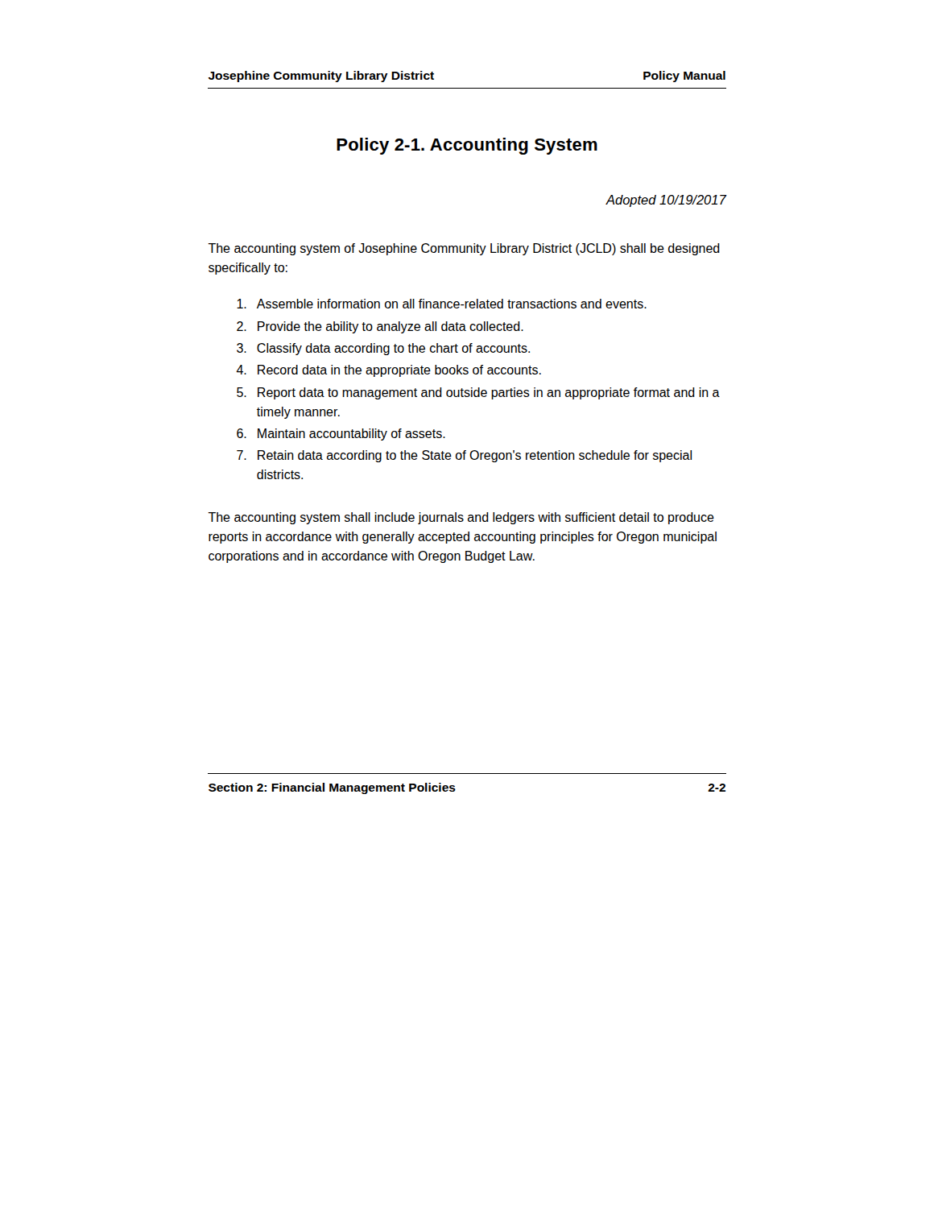Josephine Community Library District Policy Manual
Policy 2-1. Accounting System
Adopted 10/19/2017
The accounting system of Josephine Community Library District (JCLD) shall be designed specifically to:
Assemble information on all finance-related transactions and events.
Provide the ability to analyze all data collected.
Classify data according to the chart of accounts.
Record data in the appropriate books of accounts.
Report data to management and outside parties in an appropriate format and in a timely manner.
Maintain accountability of assets.
Retain data according to the State of Oregon's retention schedule for special districts.
The accounting system shall include journals and ledgers with sufficient detail to produce reports in accordance with generally accepted accounting principles for Oregon municipal corporations and in accordance with Oregon Budget Law.
Section 2: Financial Management Policies 2-2